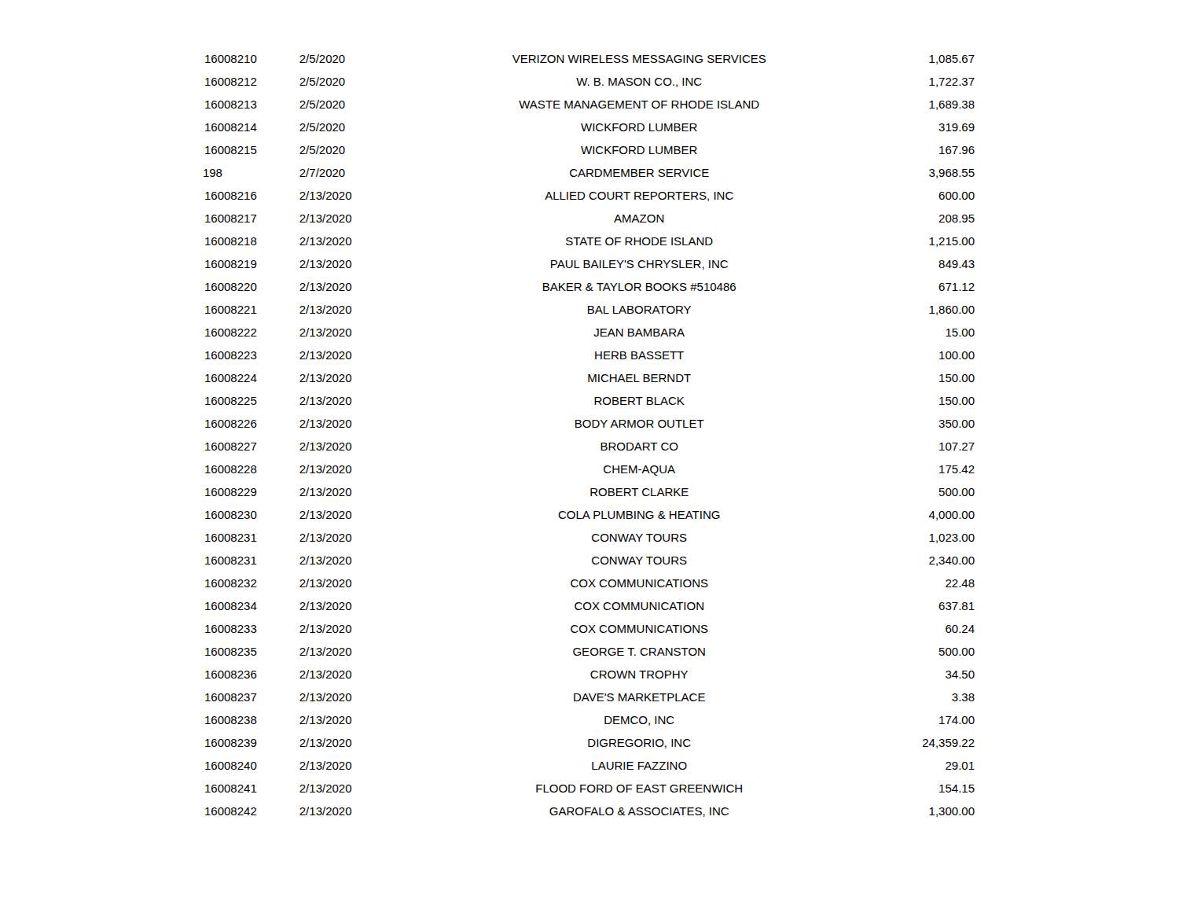| 16008210 | 2/5/2020 | VERIZON WIRELESS MESSAGING SERVICES | 1,085.67 |
| 16008212 | 2/5/2020 | W. B. MASON CO., INC | 1,722.37 |
| 16008213 | 2/5/2020 | WASTE MANAGEMENT OF RHODE ISLAND | 1,689.38 |
| 16008214 | 2/5/2020 | WICKFORD LUMBER | 319.69 |
| 16008215 | 2/5/2020 | WICKFORD LUMBER | 167.96 |
| 198 | 2/7/2020 | CARDMEMBER SERVICE | 3,968.55 |
| 16008216 | 2/13/2020 | ALLIED COURT REPORTERS, INC | 600.00 |
| 16008217 | 2/13/2020 | AMAZON | 208.95 |
| 16008218 | 2/13/2020 | STATE OF RHODE ISLAND | 1,215.00 |
| 16008219 | 2/13/2020 | PAUL BAILEY'S CHRYSLER, INC | 849.43 |
| 16008220 | 2/13/2020 | BAKER & TAYLOR BOOKS #510486 | 671.12 |
| 16008221 | 2/13/2020 | BAL LABORATORY | 1,860.00 |
| 16008222 | 2/13/2020 | JEAN BAMBARA | 15.00 |
| 16008223 | 2/13/2020 | HERB BASSETT | 100.00 |
| 16008224 | 2/13/2020 | MICHAEL BERNDT | 150.00 |
| 16008225 | 2/13/2020 | ROBERT BLACK | 150.00 |
| 16008226 | 2/13/2020 | BODY ARMOR OUTLET | 350.00 |
| 16008227 | 2/13/2020 | BRODART CO | 107.27 |
| 16008228 | 2/13/2020 | CHEM-AQUA | 175.42 |
| 16008229 | 2/13/2020 | ROBERT CLARKE | 500.00 |
| 16008230 | 2/13/2020 | COLA PLUMBING & HEATING | 4,000.00 |
| 16008231 | 2/13/2020 | CONWAY TOURS | 1,023.00 |
| 16008231 | 2/13/2020 | CONWAY TOURS | 2,340.00 |
| 16008232 | 2/13/2020 | COX COMMUNICATIONS | 22.48 |
| 16008234 | 2/13/2020 | COX COMMUNICATION | 637.81 |
| 16008233 | 2/13/2020 | COX COMMUNICATIONS | 60.24 |
| 16008235 | 2/13/2020 | GEORGE T. CRANSTON | 500.00 |
| 16008236 | 2/13/2020 | CROWN TROPHY | 34.50 |
| 16008237 | 2/13/2020 | DAVE'S MARKETPLACE | 3.38 |
| 16008238 | 2/13/2020 | DEMCO, INC | 174.00 |
| 16008239 | 2/13/2020 | DIGREGORIO, INC | 24,359.22 |
| 16008240 | 2/13/2020 | LAURIE FAZZINO | 29.01 |
| 16008241 | 2/13/2020 | FLOOD FORD OF EAST GREENWICH | 154.15 |
| 16008242 | 2/13/2020 | GAROFALO & ASSOCIATES, INC | 1,300.00 |